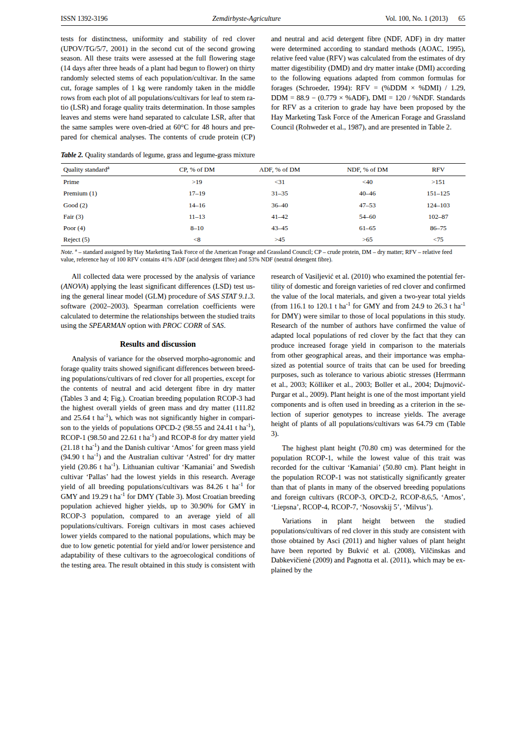ISSN 1392-3196 Zemdirbyste-Agriculture Vol. 100, No. 1 (2013) 65
tests for distinctness, uniformity and stability of red clover (UPOV/TG/5/7, 2001) in the second cut of the second growing season. All these traits were assessed at the full flowering stage (14 days after three heads of a plant had begun to flower) on thirty randomly selected stems of each population/cultivar. In the same cut, forage samples of 1 kg were randomly taken in the middle rows from each plot of all populations/cultivars for leaf to stem ratio (LSR) and forage quality traits determination. In those samples leaves and stems were hand separated to calculate LSR, after that the same samples were oven-dried at 60°C for 48 hours and prepared for chemical analyses. The contents of crude protein (CP) and neutral and acid detergent fibre (NDF, ADF) in dry matter were determined according to standard methods (AOAC, 1995), relative feed value (RFV) was calculated from the estimates of dry matter digestibility (DMD) and dry matter intake (DMI) according to the following equations adapted from common formulas for forages (Schroeder, 1994): RFV = (%DDM × %DMI) / 1.29, DDM = 88.9 − (0.779 × %ADF), DMI = 120 / %NDF. Standards for RFV as a criterion to grade hay have been proposed by the Hay Marketing Task Force of the American Forage and Grassland Council (Rohweder et al., 1987), and are presented in Table 2.
Table 2. Quality standards of legume, grass and legume-grass mixture
| Quality standard a | CP, % of DM | ADF, % of DM | NDF, % of DM | RFV |
| --- | --- | --- | --- | --- |
| Prime | >19 | <31 | <40 | >151 |
| Premium (1) | 17–19 | 31–35 | 40–46 | 151–125 |
| Good (2) | 14–16 | 36–40 | 47–53 | 124–103 |
| Fair (3) | 11–13 | 41–42 | 54–60 | 102–87 |
| Poor (4) | 8–10 | 43–45 | 61–65 | 86–75 |
| Reject (5) | <8 | >45 | >65 | <75 |
Note. a – standard assigned by Hay Marketing Task Force of the American Forage and Grassland Council; CP – crude protein, DM – dry matter; RFV – relative feed value, reference hay of 100 RFV contains 41% ADF (acid detergent fibre) and 53% NDF (neutral detergent fibre).
All collected data were processed by the analysis of variance (ANOVA) applying the least significant differences (LSD) test using the general linear model (GLM) procedure of SAS STAT 9.1.3. software (2002–2003). Spearman correlation coefficients were calculated to determine the relationships between the studied traits using the SPEARMAN option with PROC CORR of SAS.
Results and discussion
Analysis of variance for the observed morpho-agronomic and forage quality traits showed significant differences between breeding populations/cultivars of red clover for all properties, except for the contents of neutral and acid detergent fibre in dry matter (Tables 3 and 4; Fig.). Croatian breeding population RCOP-3 had the highest overall yields of green mass and dry matter (111.82 and 25.64 t ha-1), which was not significantly higher in comparison to the yields of populations OPCD-2 (98.55 and 24.41 t ha-1), RCOP-1 (98.50 and 22.61 t ha-1) and RCOP-8 for dry matter yield (21.18 t ha-1) and the Danish cultivar ‘Amos’ for green mass yield (94.90 t ha-1) and the Australian cultivar ‘Astred’ for dry matter yield (20.86 t ha-1). Lithuanian cultivar ‘Kamaniai’ and Swedish cultivar ‘Pallas’ had the lowest yields in this research. Average yield of all breeding populations/cultivars was 84.26 t ha-1 for GMY and 19.29 t ha-1 for DMY (Table 3). Most Croatian breeding population achieved higher yields, up to 30.90% for GMY in RCOP-3 population, compared to an average yield of all populations/cultivars. Foreign cultivars in most cases achieved lower yields compared to the national populations, which may be due to low genetic potential for yield and/or lower persistence and adaptability of these cultivars to the agroecological conditions of the testing area. The result obtained in this study is consistent with research of Vasiljević et al. (2010) who examined the potential fertility of domestic and foreign varieties of red clover and confirmed the value of the local materials, and given a two-year total yields (from 116.1 to 120.1 t ha-1 for GMY and from 24.9 to 26.3 t ha-1 for DMY) were similar to those of local populations in this study. Research of the number of authors have confirmed the value of adapted local populations of red clover by the fact that they can produce increased forage yield in comparison to the materials from other geographical areas, and their importance was emphasized as potential source of traits that can be used for breeding purposes, such as tolerance to various abiotic stresses (Herrmann et al., 2003; Kölliker et al., 2003; Boller et al., 2004; Dujmović-Purgar et al., 2009). Plant height is one of the most important yield components and is often used in breeding as a criterion in the selection of superior genotypes to increase yields. The average height of plants of all populations/cultivars was 64.79 cm (Table 3).
The highest plant height (70.80 cm) was determined for the population RCOP-1, while the lowest value of this trait was recorded for the cultivar ‘Kamaniai’ (50.80 cm). Plant height in the population RCOP-1 was not statistically significantly greater than that of plants in many of the observed breeding populations and foreign cultivars (RCOP-3, OPCD-2, RCOP-8,6,5, ‘Amos’, ‘Liepsna’, RCOP-4, RCOP-7, ‘Nosovskij 5’, ‘Milvus’).
Variations in plant height between the studied populations/cultivars of red clover in this study are consistent with those obtained by Asci (2011) and higher values of plant height have been reported by Bukvić et al. (2008), Vilčinskas and Dabkevičienė (2009) and Pagnotta et al. (2011), which may be explained by the